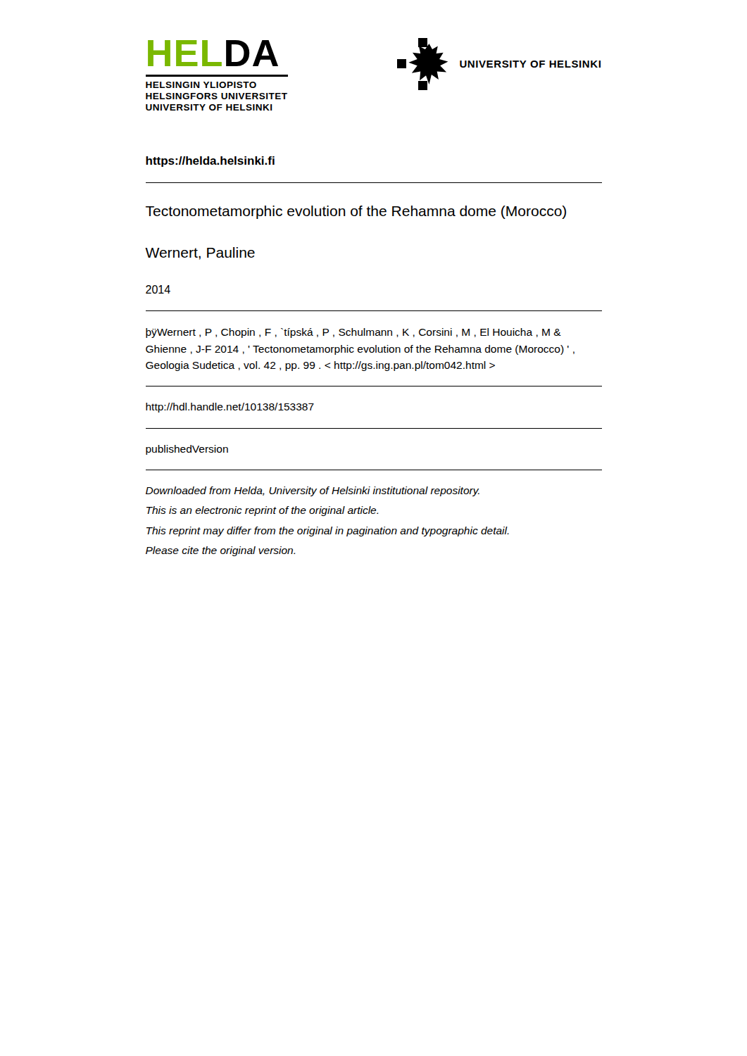HELDA
HELSINGIN YLIOPISTO HELSINGFORS UNIVERSITET UNIVERSITY OF HELSINKI
UNIVERSITY OF HELSINKI
https://helda.helsinki.fi
Tectonometamorphic evolution of the Rehamna dome (Morocco)
Wernert, Pauline
2014
þÿ Wernert , P , Chopin , F , `típská , P , Schulmann , K , Corsini , M , El Houicha , M & Ghienne , J-F 2014 , ' Tectonometamorphic evolution of the Rehamna dome (Morocco) ' , Geologia Sudetica , vol. 42 , pp. 99 . < http://gs.ing.pan.pl/tom042.html >
http://hdl.handle.net/10138/153387
publishedVersion
Downloaded from Helda, University of Helsinki institutional repository.
This is an electronic reprint of the original article.
This reprint may differ from the original in pagination and typographic detail.
Please cite the original version.